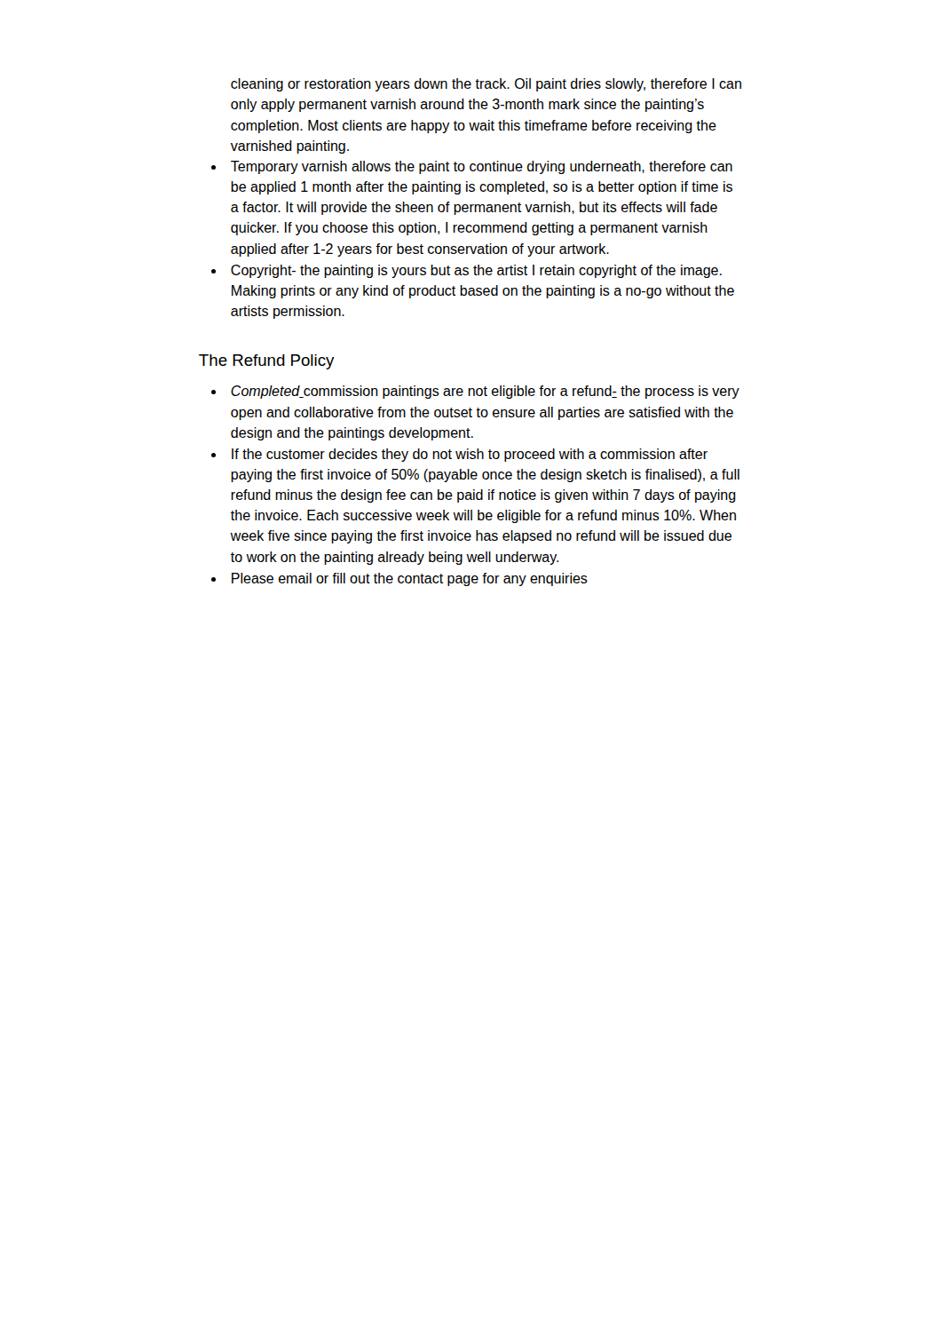cleaning or restoration years down the track. Oil paint dries slowly, therefore I can only apply permanent varnish around the 3-month mark since the painting’s completion. Most clients are happy to wait this timeframe before receiving the varnished painting.
Temporary varnish allows the paint to continue drying underneath, therefore can be applied 1 month after the painting is completed, so is a better option if time is a factor. It will provide the sheen of permanent varnish, but its effects will fade quicker. If you choose this option, I recommend getting a permanent varnish applied after 1-2 years for best conservation of your artwork.
Copyright- the painting is yours but as the artist I retain copyright of the image. Making prints or any kind of product based on the painting is a no-go without the artists permission.
The Refund Policy
Completed commission paintings are not eligible for a refund- the process is very open and collaborative from the outset to ensure all parties are satisfied with the design and the paintings development.
If the customer decides they do not wish to proceed with a commission after paying the first invoice of 50% (payable once the design sketch is finalised), a full refund minus the design fee can be paid if notice is given within 7 days of paying the invoice. Each successive week will be eligible for a refund minus 10%. When week five since paying the first invoice has elapsed no refund will be issued due to work on the painting already being well underway.
Please email or fill out the contact page for any enquiries